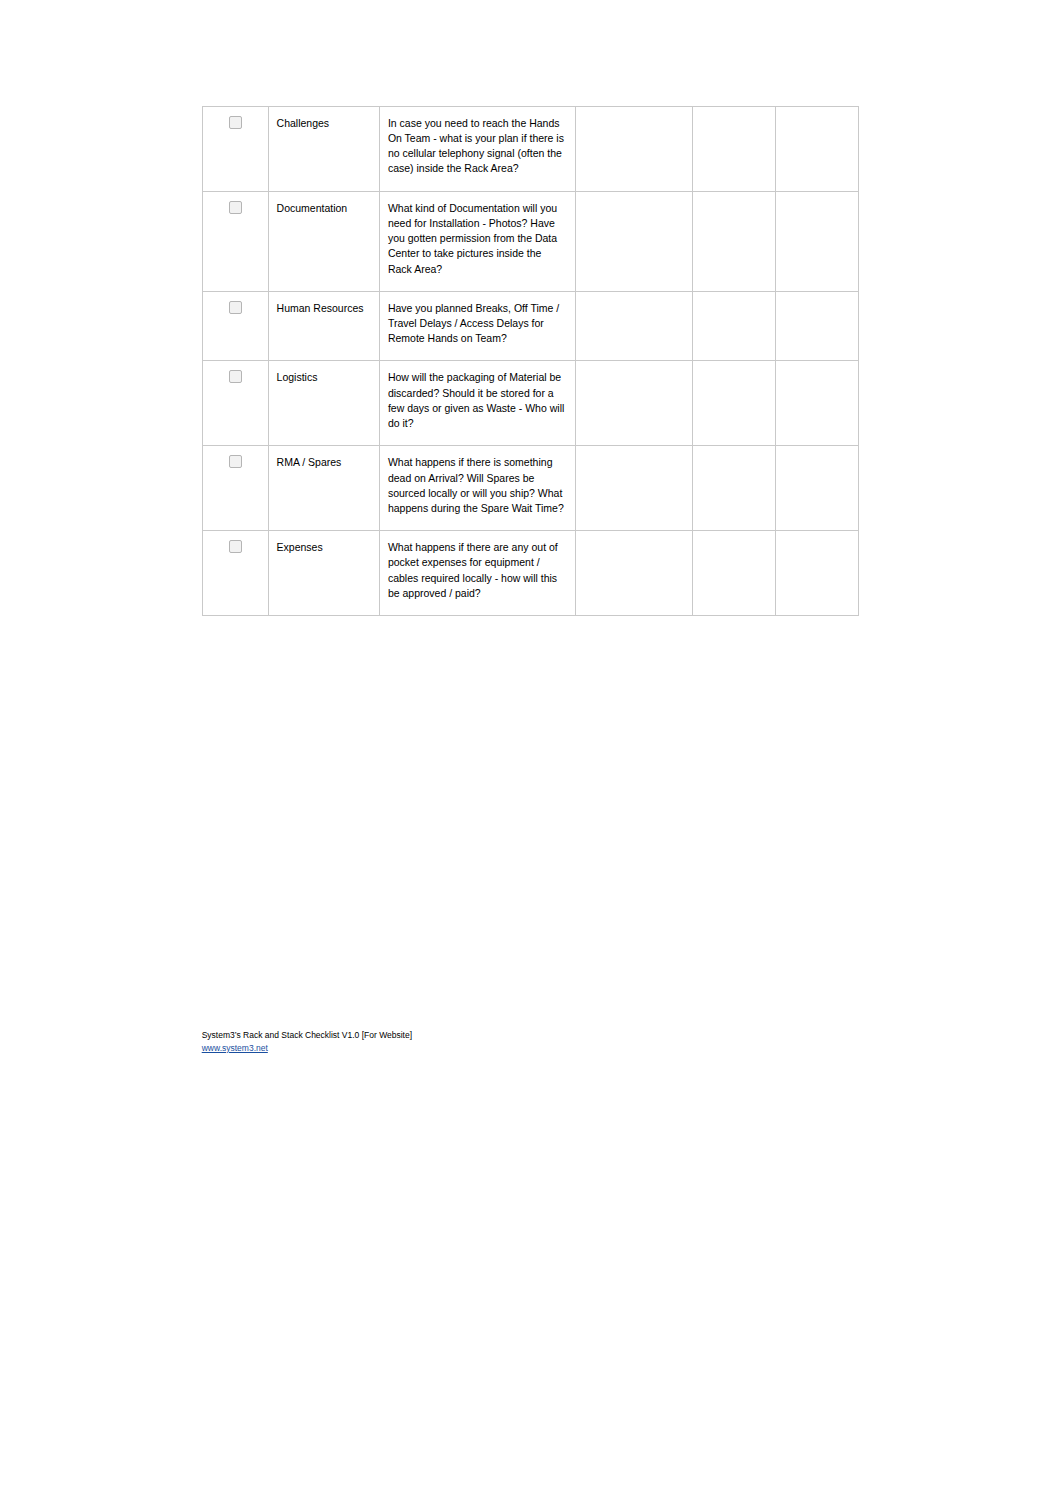| | Challenges | In case you need to reach the Hands On Team - what is your plan if there is no cellular telephony signal (often the case) inside the Rack Area? | | | |
| | Documentation | What kind of Documentation will you need for Installation - Photos? Have you gotten permission from the Data Center to take pictures inside the Rack Area? | | | |
| | Human Resources | Have you planned Breaks, Off Time / Travel Delays / Access Delays for Remote Hands on Team? | | | |
| | Logistics | How will the packaging of Material be discarded? Should it be stored for a few days or given as Waste - Who will do it? | | | |
| | RMA / Spares | What happens if there is something dead on Arrival? Will Spares be sourced locally or will you ship? What happens during the Spare Wait Time? | | | |
| | Expenses | What happens if there are any out of pocket expenses for equipment / cables required locally - how will this be approved / paid? | | | |
System3’s Rack and Stack Checklist V1.0 [For Website]
www.system3.net